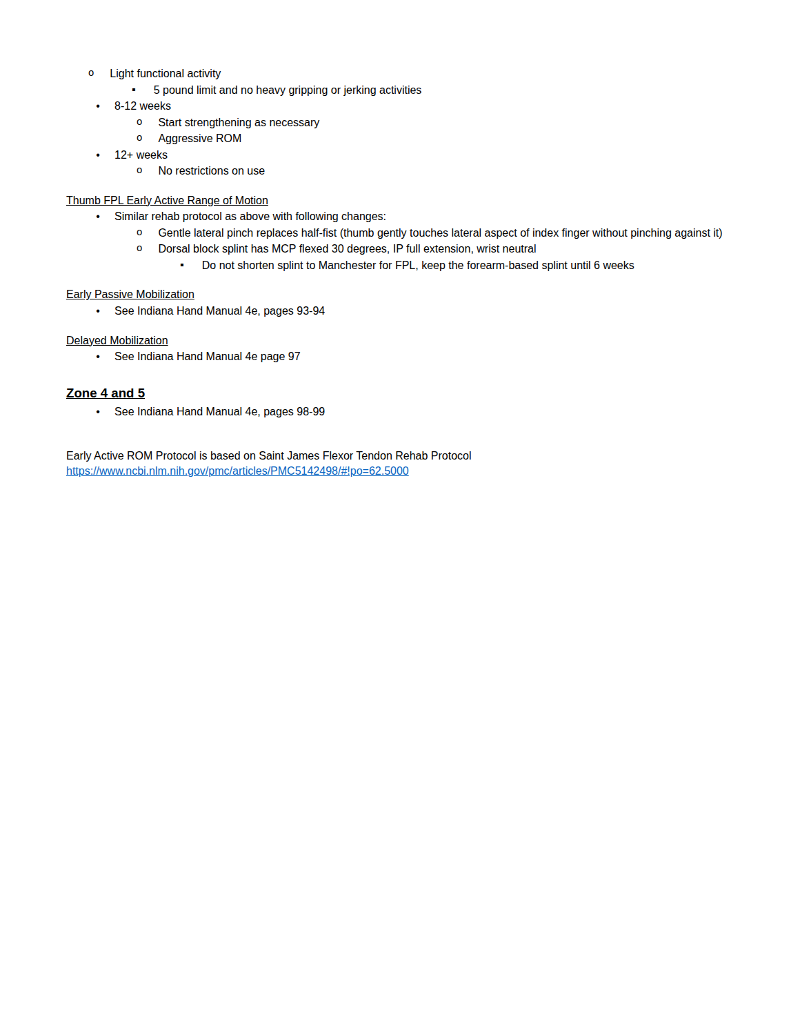Light functional activity
5 pound limit and no heavy gripping or jerking activities
8-12 weeks
Start strengthening as necessary
Aggressive ROM
12+ weeks
No restrictions on use
Thumb FPL Early Active Range of Motion
Similar rehab protocol as above with following changes:
Gentle lateral pinch replaces half-fist (thumb gently touches lateral aspect of index finger without pinching against it)
Dorsal block splint has MCP flexed 30 degrees, IP full extension, wrist neutral
Do not shorten splint to Manchester for FPL, keep the forearm-based splint until 6 weeks
Early Passive Mobilization
See Indiana Hand Manual 4e, pages 93-94
Delayed Mobilization
See Indiana Hand Manual 4e page 97
Zone 4 and 5
See Indiana Hand Manual 4e, pages 98-99
Early Active ROM Protocol is based on Saint James Flexor Tendon Rehab Protocol
https://www.ncbi.nlm.nih.gov/pmc/articles/PMC5142498/#!po=62.5000